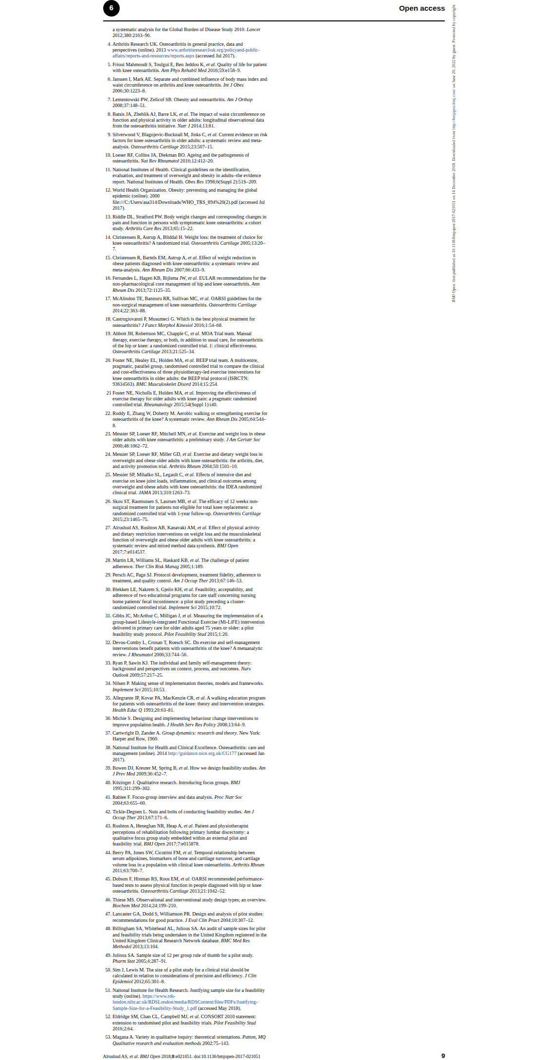BMJ Open: first published as 10.1136/bmjopen-2017-021051 on 14 December 2018. Downloaded from http://bmjopen.bmj.com/ on June 29, 2022 by guest. Protected by copyright.
6
Open access
a systematic analysis for the Global Burden of Disease Study 2010. Lancet 2012;380:2163–96.
4. Arthritis Research UK. Osteoarthritis in general practice, data and perspectives (online). 2013 www.arthritisresearchuk.org/policyand-public-affairs/reports-and-resources/reports.aspx (accessed Jul 2017).
5. Frioui Mahmoudi S, Toulgui E, Ben Jeddou K, et al. Quality of life for patient with knee osteoarthritis. Ann Phys Rehabil Med 2016;59:e158–9.
6. Janssen I, Mark AE. Separate and combined influence of body mass index and waist circumference on arthritis and knee osteoarthritis. Int J Obes 2006;30:1223–8.
7. Lementowski PW, Zelicof SB. Obesity and osteoarthritis. Am J Orthop 2008;37:148–51.
8. Batsis JA, Zbehlik AJ, Barre LK, et al. The impact of waist circumference on function and physical activity in older adults: longitudinal observational data from the osteoarthritis initiative. Nutr J 2014;13:81.
9. Silverwood V, Blagojevic-Bucknall M, Jinks C, et al. Current evidence on risk factors for knee osteoarthritis in older adults: a systematic review and meta-analysis. Osteoarthritis Cartilage 2015;23:507–15.
10. Loeser RF, Collins JA, Diekman BO. Ageing and the pathogenesis of osteoarthritis. Nat Rev Rheumatol 2016;12:412–20.
11. National Institutes of Health. Clinical guidelines on the identification, evaluation, and treatment of overweight and obesity in adults--the evidence report. National Institutes of Health. Obes Res 1998;6(Suppl 2):51S–209.
12. World Health Organization. Obesity: preventing and managing the global epidemic (online). 2000 file:///C:/Users/asa314/Downloads/WHO_TRS_894%20(2).pdf (accessed Jul 2017).
13. Riddle DL, Stratford PW. Body weight changes and corresponding changes in pain and function in persons with symptomatic knee osteoarthritis: a cohort study. Arthritis Care Res 2013;65:15–22.
14. Christensen R, Astrup A, Bliddal H. Weight loss: the treatment of choice for knee osteoarthritis? A randomized trial. Osteoarthritis Cartilage 2005;13:20–7.
15. Christensen R, Bartels EM, Astrup A, et al. Effect of weight reduction in obese patients diagnosed with knee osteoarthritis: a systematic review and meta-analysis. Ann Rheum Dis 2007;66:433–9.
16. Fernandes L, Hagen KB, Bijlsma JW, et al. EULAR recommendations for the non-pharmacological core management of hip and knee osteoarthritis. Ann Rheum Dis 2013;72:1125–35.
17. McAlindon TE, Bannuru RR, Sullivan MC, et al. OARSI guidelines for the non-surgical management of knee osteoarthritis. Osteoarthritis Cartilage 2014;22:363–88.
18. Castrogiovanni P, Musumeci G. Which is the best physical treatment for osteoarthritis? J Funct Morphol Kinesiol 2016;1:54–68.
19. Abbott JH, Robertson MC, Chapple C, et al. MOA Trial team. Manual therapy, exercise therapy, or both, in addition to usual care, for osteoarthritis of the hip or knee: a randomized controlled trial. 1: clinical effectiveness. Osteoarthritis Cartilage 2013;21:525–34.
20. Foster NE, Healey EL, Holden MA, et al. BEEP trial team. A multicentre, pragmatic, parallel group, randomised controlled trial to compare the clinical and cost-effectiveness of three physiotherapy-led exercise interventions for knee osteoarthritis in older adults: the BEEP trial protocol (ISRCTN: 93634563). BMC Musculoskelet Disord 2014;15:254.
21 Foster NE, Nicholls E, Holden MA, et al. Improving the effectiveness of exercise therapy for older adults with knee pain: a pragmatic randomized controlled trial. Rheumatology 2015;54(Suppl 1):i40.
22. Roddy E, Zhang W, Doherty M. Aerobic walking or strengthening exercise for osteoarthritis of the knee? A systematic review. Ann Rheum Dis 2005;64:544–8.
23. Messier SP, Loeser RF, Mitchell MN, et al. Exercise and weight loss in obese older adults with knee osteoarthritis: a preliminary study. J Am Geriatr Soc 2000;48:1062–72.
24. Messier SP, Loeser RF, Miller GD, et al. Exercise and dietary weight loss in overweight and obese older adults with knee osteoarthritis: the arthritis, diet, and activity promotion trial. Arthritis Rheum 2004;50:1501–10.
25. Messier SP, Mihalko SL, Legault C, et al. Effects of intensive diet and exercise on knee joint loads, inflammation, and clinical outcomes among overweight and obese adults with knee osteoarthritis: the IDEA randomized clinical trial. JAMA 2013;310:1263–73.
26. Skou ST, Rasmussen S, Laursen MB, et al. The efficacy of 12 weeks non-surgical treatment for patients not eligible for total knee replacement: a randomized controlled trial with 1-year follow-up. Osteoarthritis Cartilage 2015;23:1465–75.
27. Alrushud AS, Rushton AB, Kanavaki AM, et al. Effect of physical activity and dietary restriction interventions on weight loss and the musculoskeletal function of overweight and obese older adults with knee osteoarthritis: a systematic review and mixed method data synthesis. BMJ Open 2017;7:e014537.
28. Martin LR, Williams SL, Haskard KB, et al. The challenge of patient adherence. Ther Clin Risk Manag 2005;1:189.
29. Persch AC, Page SJ. Protocol development, treatment fidelity, adherence to treatment, and quality control. Am J Occup Ther 2013;67:146–53.
30. Blekken LE, Nakrem S, Gjeilo KH, et al. Feasibility, acceptability, and adherence of two educational programs for care staff concerning nursing home patients' fecal incontinence: a pilot study preceding a cluster-randomized controlled trial. Implement Sci 2015;10:72.
31. Gibbs JC, McArthur C, Milligan J, et al. Measuring the implementation of a group-based Lifestyle-integrated Functional Exercise (Mi-LiFE) intervention delivered in primary care for older adults aged 75 years or older: a pilot feasibility study protocol. Pilot Feasibility Stud 2015;1:20.
32. Devos-Comby L, Cronan T, Roesch SC. Do exercise and self-management interventions benefit patients with osteoarthritis of the knee? A metaanalytic review. J Rheumatol 2006;33:744–56.
33. Ryan P, Sawin KJ. The individual and family self-management theory: background and perspectives on context, process, and outcomes. Nurs Outlook 2009;57:217–25.
34. Nilsen P. Making sense of implementation theories, models and frameworks. Implement Sci 2015;10:53.
35. Allegrante JP, Kovar PA, MacKenzie CR, et al. A walking education program for patients with osteoarthritis of the knee: theory and intervention strategies. Health Educ Q 1993;20:63–81.
36. Michie S. Designing and implementing behaviour change interventions to improve population health. J Health Serv Res Policy 2008;13:64–9.
37. Cartwright D, Zander A. Group dynamics: research and theory. New York: Harper and Row, 1960.
38. National Institute for Health and Clinical Excellence. Osteoarthritis: care and management (online). 2014 http://guidance.nice.org.uk/CG177 (accessed Jan 2017).
39. Bowen DJ, Kreuter M, Spring B, et al. How we design feasibility studies. Am J Prev Med 2009;36:452–7.
40. Kitzinger J. Qualitative research. Introducing focus groups. BMJ 1995;311:299–302.
41. Rabiee F. Focus-group interview and data analysis. Proc Nutr Soc 2004;63:655–60.
42. Tickle-Degnen L. Nuts and bolts of conducting feasibility studies. Am J Occup Ther 2013;67:171–6.
43. Rushton A, Heneghan NR, Heap A, et al. Patient and physiotherapist perceptions of rehabilitation following primary lumbar discectomy: a qualitative focus group study embedded within an external pilot and feasibility trial. BMJ Open 2017;7:e015878.
44. Berry PA, Jones SW, Cicuttini FM, et al. Temporal relationship between serum adipokines, biomarkers of bone and cartilage turnover, and cartilage volume loss in a population with clinical knee osteoarthritis. Arthritis Rheum 2011;63:700–7.
45. Dobson F, Hinman RS, Roos EM, et al. OARSI recommended performance-based tests to assess physical function in people diagnosed with hip or knee osteoarthritis. Osteoarthritis Cartilage 2013;21:1042–52.
46. Thiese MS. Observational and interventional study design types; an overview. Biochem Med 2014;24:199–210.
47. Lancaster GA, Dodd S, Williamson PR. Design and analysis of pilot studies: recommendations for good practice. J Eval Clin Pract 2004;10:307–12.
48. Billingham SA, Whitehead AL, Julious SA. An audit of sample sizes for pilot and feasibility trials being undertaken in the United Kingdom registered in the United Kingdom Clinical Research Network database. BMC Med Res Methodol 2013;13:104.
49. Julious SA. Sample size of 12 per group rule of thumb for a pilot study. Pharm Stat 2005;4:287–91.
50. Sim J, Lewis M. The size of a pilot study for a clinical trial should be calculated in relation to considerations of precision and efficiency. J Clin Epidemiol 2012;65:301–8.
51. National Institute for Health Research. Justifying sample size for a feasibility study (online). https://www.rds-london.nihr.ac.uk/RDSLondon/media/RDSContent/files/PDFs/Justifying-Sample-Size-for-a-Feasibility-Study_1.pdf (accessed May 2018).
52. Eldridge SM, Chan CL, Campbell MJ, et al. CONSORT 2010 statement: extension to randomised pilot and feasibility trials. Pilot Feasibility Stud 2016;2:64.
53. Magana A. Variety in qualitative inquiry: theoretical orientations. Patton, MQ Qualitative research and evaluation methods 2002:75–143.
Alrushud AS, et al. BMJ Open 2018;8:e021051. doi:10.1136/bmjopen-2017-021051
9